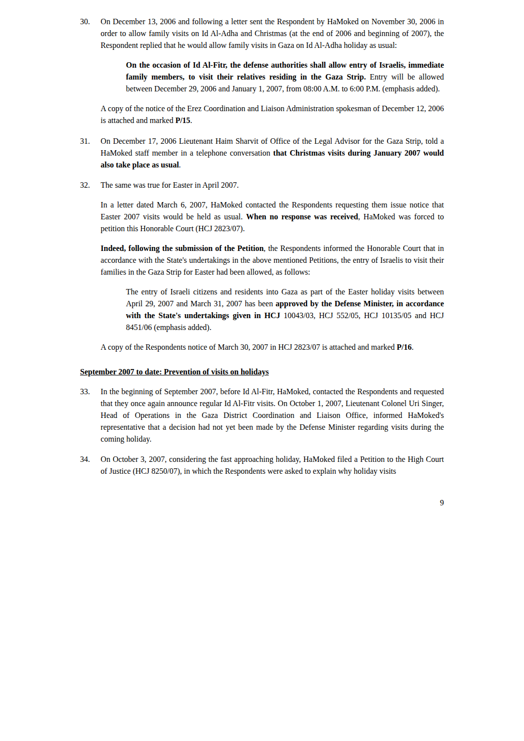30. On December 13, 2006 and following a letter sent the Respondent by HaMoked on November 30, 2006 in order to allow family visits on Id Al-Adha and Christmas (at the end of 2006 and beginning of 2007), the Respondent replied that he would allow family visits in Gaza on Id Al-Adha holiday as usual:
On the occasion of Id Al-Fitr, the defense authorities shall allow entry of Israelis, immediate family members, to visit their relatives residing in the Gaza Strip. Entry will be allowed between December 29, 2006 and January 1, 2007, from 08:00 A.M. to 6:00 P.M. (emphasis added).
A copy of the notice of the Erez Coordination and Liaison Administration spokesman of December 12, 2006 is attached and marked P/15.
31. On December 17, 2006 Lieutenant Haim Sharvit of Office of the Legal Advisor for the Gaza Strip, told a HaMoked staff member in a telephone conversation that Christmas visits during January 2007 would also take place as usual.
32. The same was true for Easter in April 2007.
In a letter dated March 6, 2007, HaMoked contacted the Respondents requesting them issue notice that Easter 2007 visits would be held as usual. When no response was received, HaMoked was forced to petition this Honorable Court (HCJ 2823/07).
Indeed, following the submission of the Petition, the Respondents informed the Honorable Court that in accordance with the State's undertakings in the above mentioned Petitions, the entry of Israelis to visit their families in the Gaza Strip for Easter had been allowed, as follows:
The entry of Israeli citizens and residents into Gaza as part of the Easter holiday visits between April 29, 2007 and March 31, 2007 has been approved by the Defense Minister, in accordance with the State's undertakings given in HCJ 10043/03, HCJ 552/05, HCJ 10135/05 and HCJ 8451/06 (emphasis added).
A copy of the Respondents notice of March 30, 2007 in HCJ 2823/07 is attached and marked P/16.
September 2007 to date: Prevention of visits on holidays
33. In the beginning of September 2007, before Id Al-Fitr, HaMoked, contacted the Respondents and requested that they once again announce regular Id Al-Fitr visits. On October 1, 2007, Lieutenant Colonel Uri Singer, Head of Operations in the Gaza District Coordination and Liaison Office, informed HaMoked's representative that a decision had not yet been made by the Defense Minister regarding visits during the coming holiday.
34. On October 3, 2007, considering the fast approaching holiday, HaMoked filed a Petition to the High Court of Justice (HCJ 8250/07), in which the Respondents were asked to explain why holiday visits
9